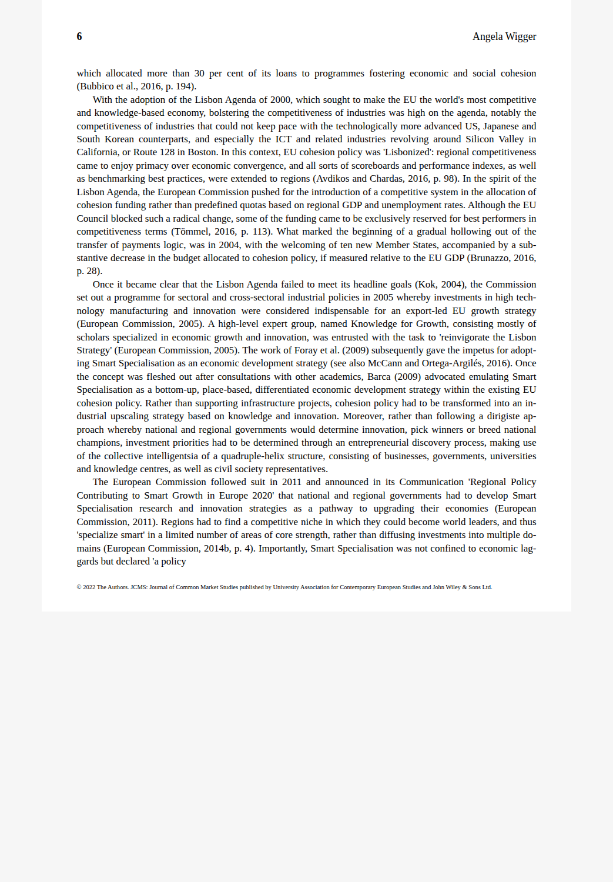6 Angela Wigger
which allocated more than 30 per cent of its loans to programmes fostering economic and social cohesion (Bubbico et al., 2016, p. 194).
With the adoption of the Lisbon Agenda of 2000, which sought to make the EU the world's most competitive and knowledge-based economy, bolstering the competitiveness of industries was high on the agenda, notably the competitiveness of industries that could not keep pace with the technologically more advanced US, Japanese and South Korean counterparts, and especially the ICT and related industries revolving around Silicon Valley in California, or Route 128 in Boston. In this context, EU cohesion policy was 'Lisbonized': regional competitiveness came to enjoy primacy over economic convergence, and all sorts of scoreboards and performance indexes, as well as benchmarking best practices, were extended to regions (Avdikos and Chardas, 2016, p. 98). In the spirit of the Lisbon Agenda, the European Commission pushed for the introduction of a competitive system in the allocation of cohesion funding rather than predefined quotas based on regional GDP and unemployment rates. Although the EU Council blocked such a radical change, some of the funding came to be exclusively reserved for best performers in competitiveness terms (Tömmel, 2016, p. 113). What marked the beginning of a gradual hollowing out of the transfer of payments logic, was in 2004, with the welcoming of ten new Member States, accompanied by a substantive decrease in the budget allocated to cohesion policy, if measured relative to the EU GDP (Brunazzo, 2016, p. 28).
Once it became clear that the Lisbon Agenda failed to meet its headline goals (Kok, 2004), the Commission set out a programme for sectoral and cross-sectoral industrial policies in 2005 whereby investments in high technology manufacturing and innovation were considered indispensable for an export-led EU growth strategy (European Commission, 2005). A high-level expert group, named Knowledge for Growth, consisting mostly of scholars specialized in economic growth and innovation, was entrusted with the task to 'reinvigorate the Lisbon Strategy' (European Commission, 2005). The work of Foray et al. (2009) subsequently gave the impetus for adopting Smart Specialisation as an economic development strategy (see also McCann and Ortega-Argilés, 2016). Once the concept was fleshed out after consultations with other academics, Barca (2009) advocated emulating Smart Specialisation as a bottom-up, place-based, differentiated economic development strategy within the existing EU cohesion policy. Rather than supporting infrastructure projects, cohesion policy had to be transformed into an industrial upscaling strategy based on knowledge and innovation. Moreover, rather than following a dirigiste approach whereby national and regional governments would determine innovation, pick winners or breed national champions, investment priorities had to be determined through an entrepreneurial discovery process, making use of the collective intelligentsia of a quadruple-helix structure, consisting of businesses, governments, universities and knowledge centres, as well as civil society representatives.
The European Commission followed suit in 2011 and announced in its Communication 'Regional Policy Contributing to Smart Growth in Europe 2020' that national and regional governments had to develop Smart Specialisation research and innovation strategies as a pathway to upgrading their economies (European Commission, 2011). Regions had to find a competitive niche in which they could become world leaders, and thus 'specialize smart' in a limited number of areas of core strength, rather than diffusing investments into multiple domains (European Commission, 2014b, p. 4). Importantly, Smart Specialisation was not confined to economic laggards but declared 'a policy
© 2022 The Authors. JCMS: Journal of Common Market Studies published by University Association for Contemporary European Studies and John Wiley & Sons Ltd.